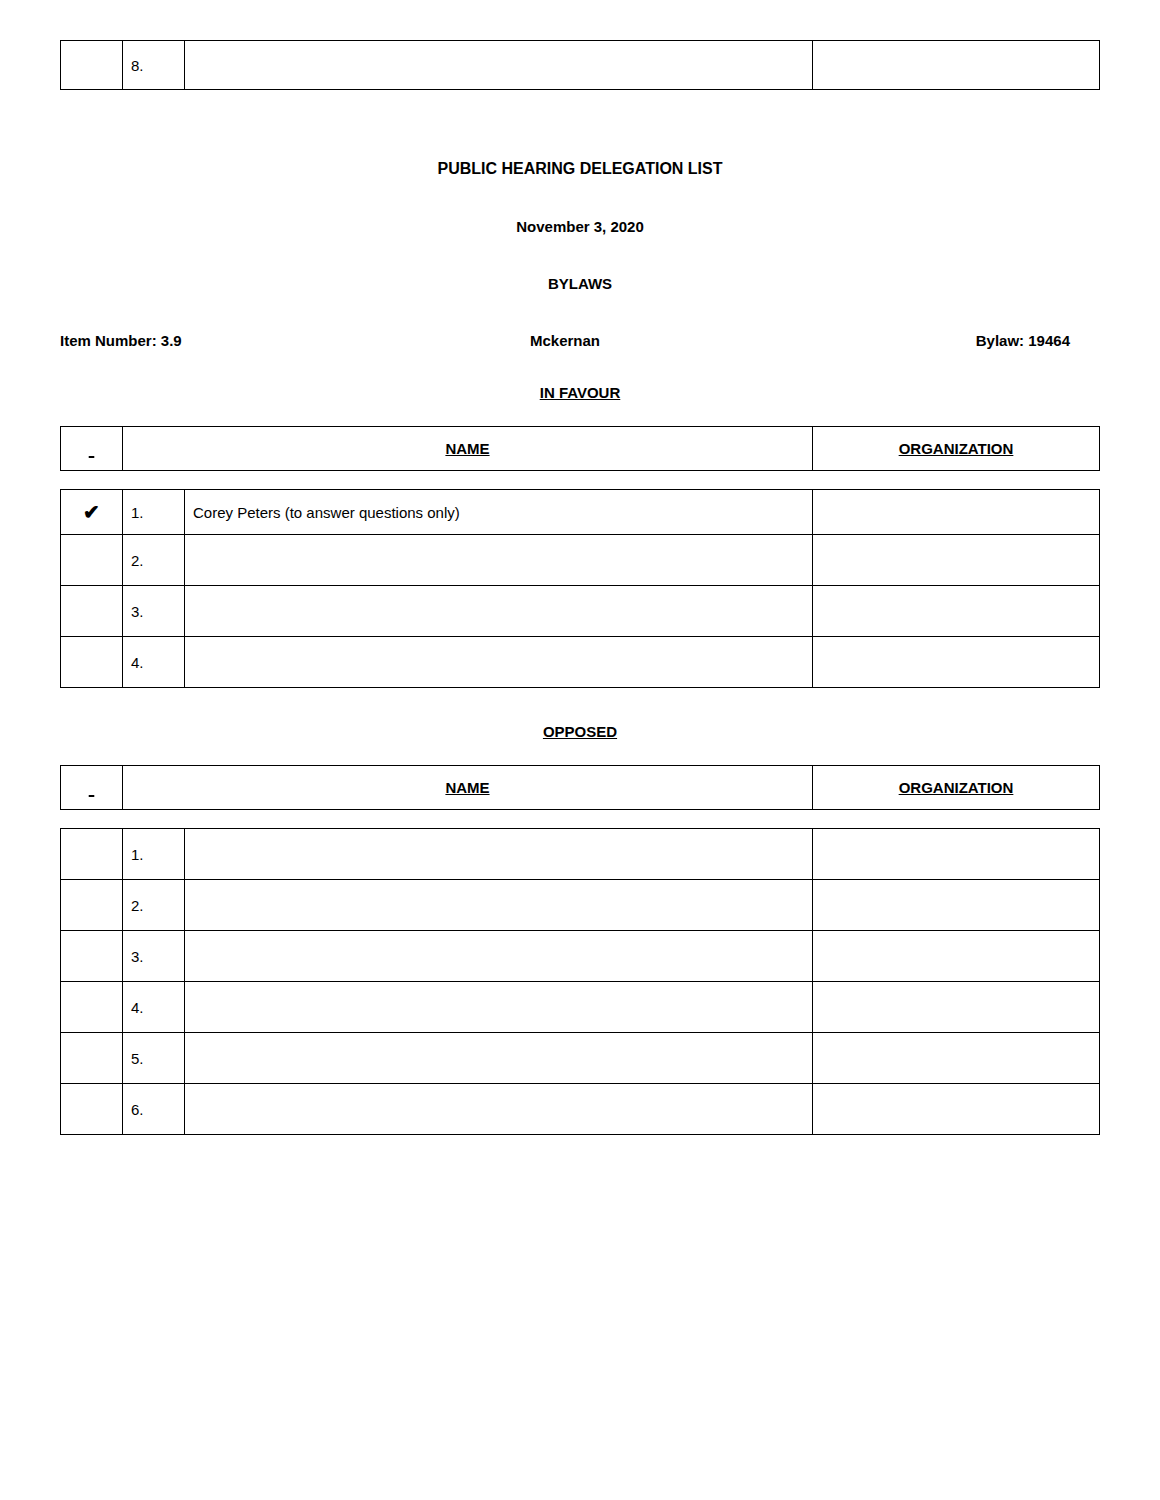| | 8. | | |
PUBLIC HEARING DELEGATION LIST
November 3, 2020
BYLAWS
Item Number: 3.9 Mckernan Bylaw: 19464
IN FAVOUR
| | NAME | ORGANIZATION |
| --- | --- | --- |
| ✔ | 1. | Corey Peters (to answer questions only) | |
| | 2. | | |
| | 3. | | |
| | 4. | | |
OPPOSED
| | NAME | ORGANIZATION |
| --- | --- | --- |
| | 1. | | |
| | 2. | | |
| | 3. | | |
| | 4. | | |
| | 5. | | |
| | 6. | | |